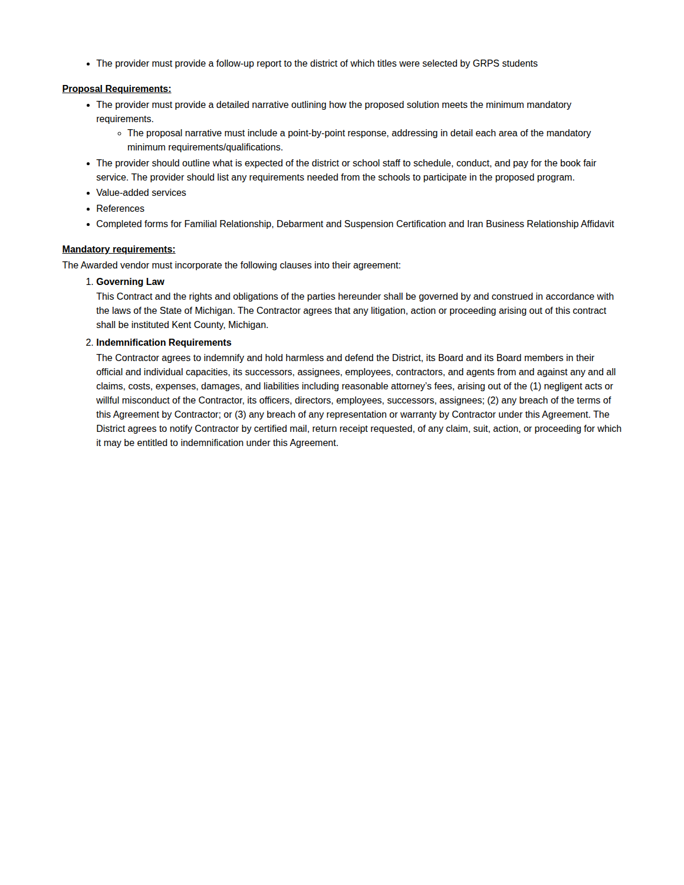The provider must provide a follow-up report to the district of which titles were selected by GRPS students
Proposal Requirements:
The provider must provide a detailed narrative outlining how the proposed solution meets the minimum mandatory requirements.
The proposal narrative must include a point-by-point response, addressing in detail each area of the mandatory minimum requirements/qualifications.
The provider should outline what is expected of the district or school staff to schedule, conduct, and pay for the book fair service. The provider should list any requirements needed from the schools to participate in the proposed program.
Value-added services
References
Completed forms for Familial Relationship, Debarment and Suspension Certification and Iran Business Relationship Affidavit
Mandatory requirements:
The Awarded vendor must incorporate the following clauses into their agreement:
Governing Law
This Contract and the rights and obligations of the parties hereunder shall be governed by and construed in accordance with the laws of the State of Michigan. The Contractor agrees that any litigation, action or proceeding arising out of this contract shall be instituted Kent County, Michigan.
Indemnification Requirements
The Contractor agrees to indemnify and hold harmless and defend the District, its Board and its Board members in their official and individual capacities, its successors, assignees, employees, contractors, and agents from and against any and all claims, costs, expenses, damages, and liabilities including reasonable attorney’s fees, arising out of the (1) negligent acts or willful misconduct of the Contractor, its officers, directors, employees, successors, assignees; (2) any breach of the terms of this Agreement by Contractor; or (3) any breach of any representation or warranty by Contractor under this Agreement. The District agrees to notify Contractor by certified mail, return receipt requested, of any claim, suit, action, or proceeding for which it may be entitled to indemnification under this Agreement.